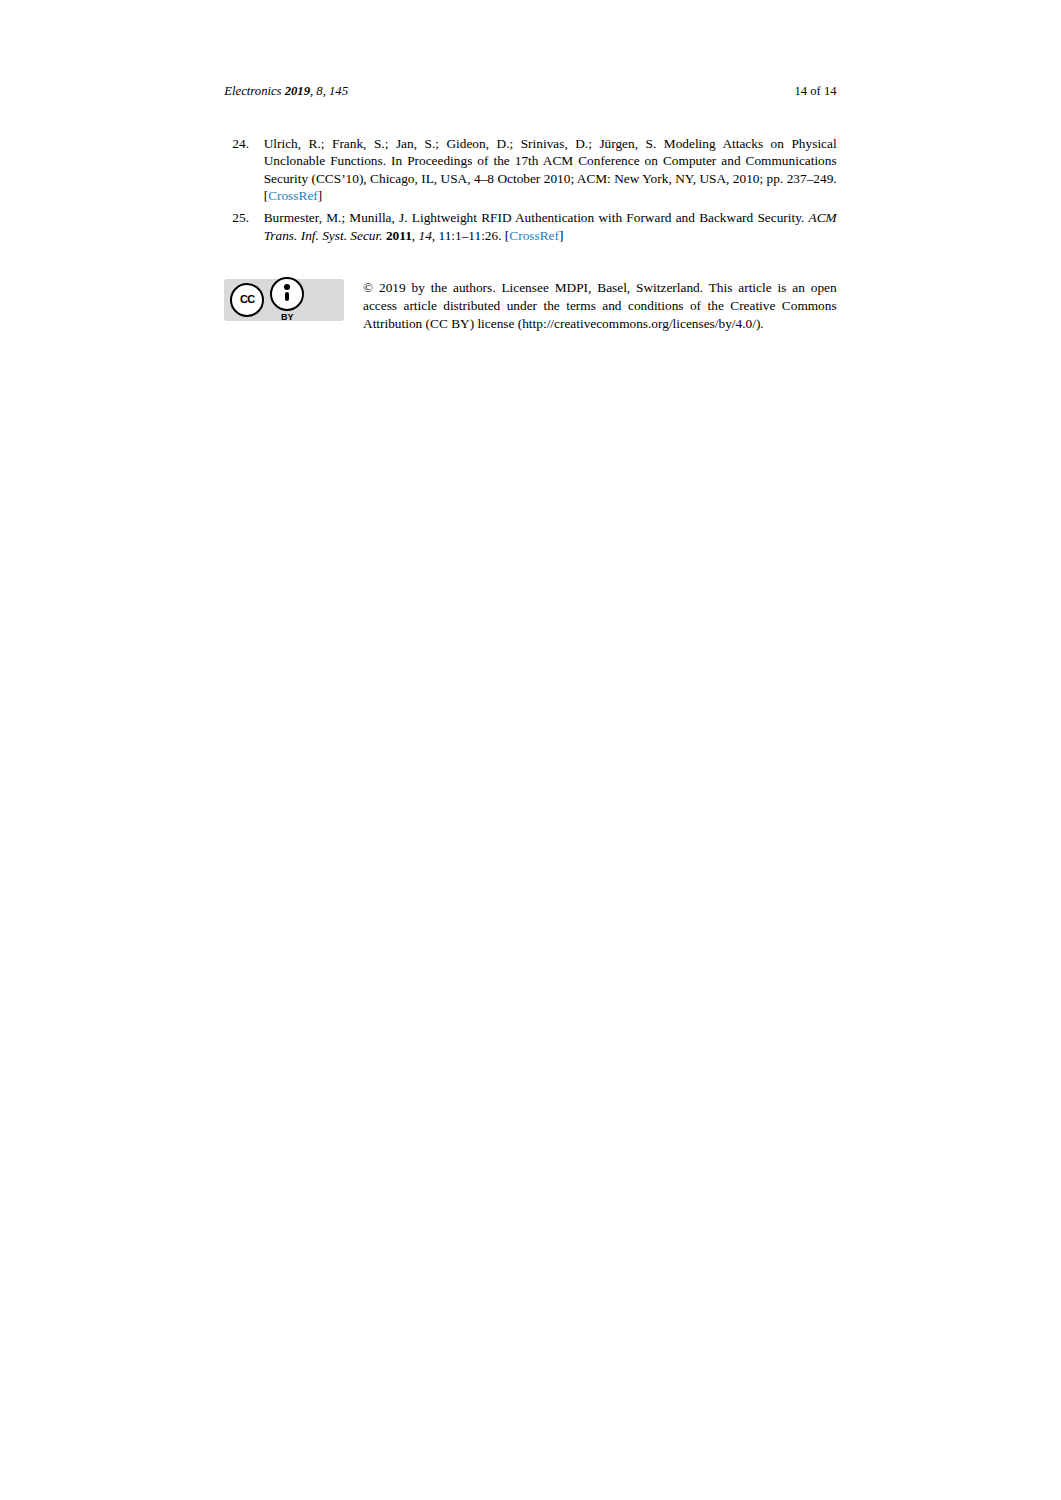Electronics 2019, 8, 145
14 of 14
24. Ulrich, R.; Frank, S.; Jan, S.; Gideon, D.; Srinivas, D.; Jürgen, S. Modeling Attacks on Physical Unclonable Functions. In Proceedings of the 17th ACM Conference on Computer and Communications Security (CCS’10), Chicago, IL, USA, 4–8 October 2010; ACM: New York, NY, USA, 2010; pp. 237–249. [CrossRef]
25. Burmester, M.; Munilla, J. Lightweight RFID Authentication with Forward and Backward Security. ACM Trans. Inf. Syst. Secur. 2011, 14, 11:1–11:26. [CrossRef]
CC
BY
© 2019 by the authors. Licensee MDPI, Basel, Switzerland. This article is an open access article distributed under the terms and conditions of the Creative Commons Attribution (CC BY) license (http://creativecommons.org/licenses/by/4.0/).